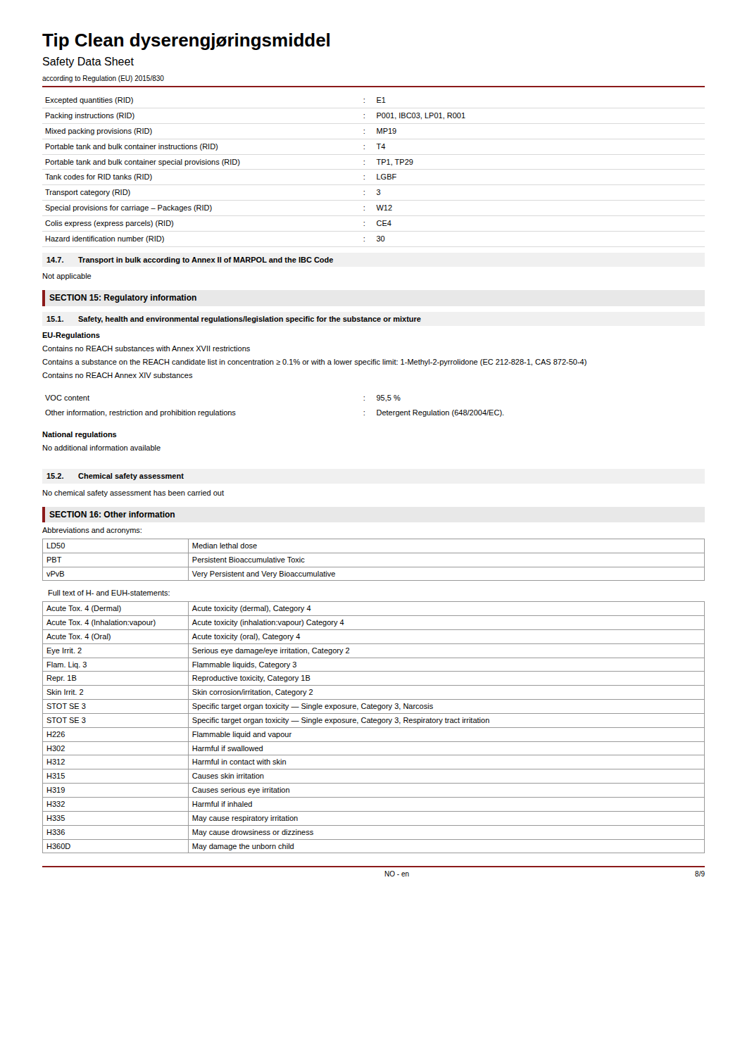Tip Clean dyserengjøringsmiddel
Safety Data Sheet
according to Regulation (EU) 2015/830
| Excepted quantities (RID) | : | E1 |
| Packing instructions (RID) | : | P001, IBC03, LP01, R001 |
| Mixed packing provisions (RID) | : | MP19 |
| Portable tank and bulk container instructions (RID) | : | T4 |
| Portable tank and bulk container special provisions (RID) | : | TP1, TP29 |
| Tank codes for RID tanks (RID) | : | LGBF |
| Transport category (RID) | : | 3 |
| Special provisions for carriage – Packages (RID) | : | W12 |
| Colis express (express parcels) (RID) | : | CE4 |
| Hazard identification number (RID) | : | 30 |
14.7. Transport in bulk according to Annex II of MARPOL and the IBC Code
Not applicable
SECTION 15: Regulatory information
15.1. Safety, health and environmental regulations/legislation specific for the substance or mixture
EU-Regulations
Contains no REACH substances with Annex XVII restrictions
Contains a substance on the REACH candidate list in concentration ≥ 0.1% or with a lower specific limit: 1-Methyl-2-pyrrolidone (EC 212-828-1, CAS 872-50-4)
Contains no REACH Annex XIV substances
| VOC content | : | 95,5 % |
| Other information, restriction and prohibition regulations | : | Detergent Regulation (648/2004/EC). |
National regulations
No additional information available
15.2. Chemical safety assessment
No chemical safety assessment has been carried out
SECTION 16: Other information
Abbreviations and acronyms:
| LD50 | Median lethal dose |
| PBT | Persistent Bioaccumulative Toxic |
| vPvB | Very Persistent and Very Bioaccumulative |
Full text of H- and EUH-statements:
| Acute Tox. 4 (Dermal) | Acute toxicity (dermal), Category 4 |
| Acute Tox. 4 (Inhalation:vapour) | Acute toxicity (inhalation:vapour) Category 4 |
| Acute Tox. 4 (Oral) | Acute toxicity (oral), Category 4 |
| Eye Irrit. 2 | Serious eye damage/eye irritation, Category 2 |
| Flam. Liq. 3 | Flammable liquids, Category 3 |
| Repr. 1B | Reproductive toxicity, Category 1B |
| Skin Irrit. 2 | Skin corrosion/irritation, Category 2 |
| STOT SE 3 | Specific target organ toxicity — Single exposure, Category 3, Narcosis |
| STOT SE 3 | Specific target organ toxicity — Single exposure, Category 3, Respiratory tract irritation |
| H226 | Flammable liquid and vapour |
| H302 | Harmful if swallowed |
| H312 | Harmful in contact with skin |
| H315 | Causes skin irritation |
| H319 | Causes serious eye irritation |
| H332 | Harmful if inhaled |
| H335 | May cause respiratory irritation |
| H336 | May cause drowsiness or dizziness |
| H360D | May damage the unborn child |
NO - en
8/9